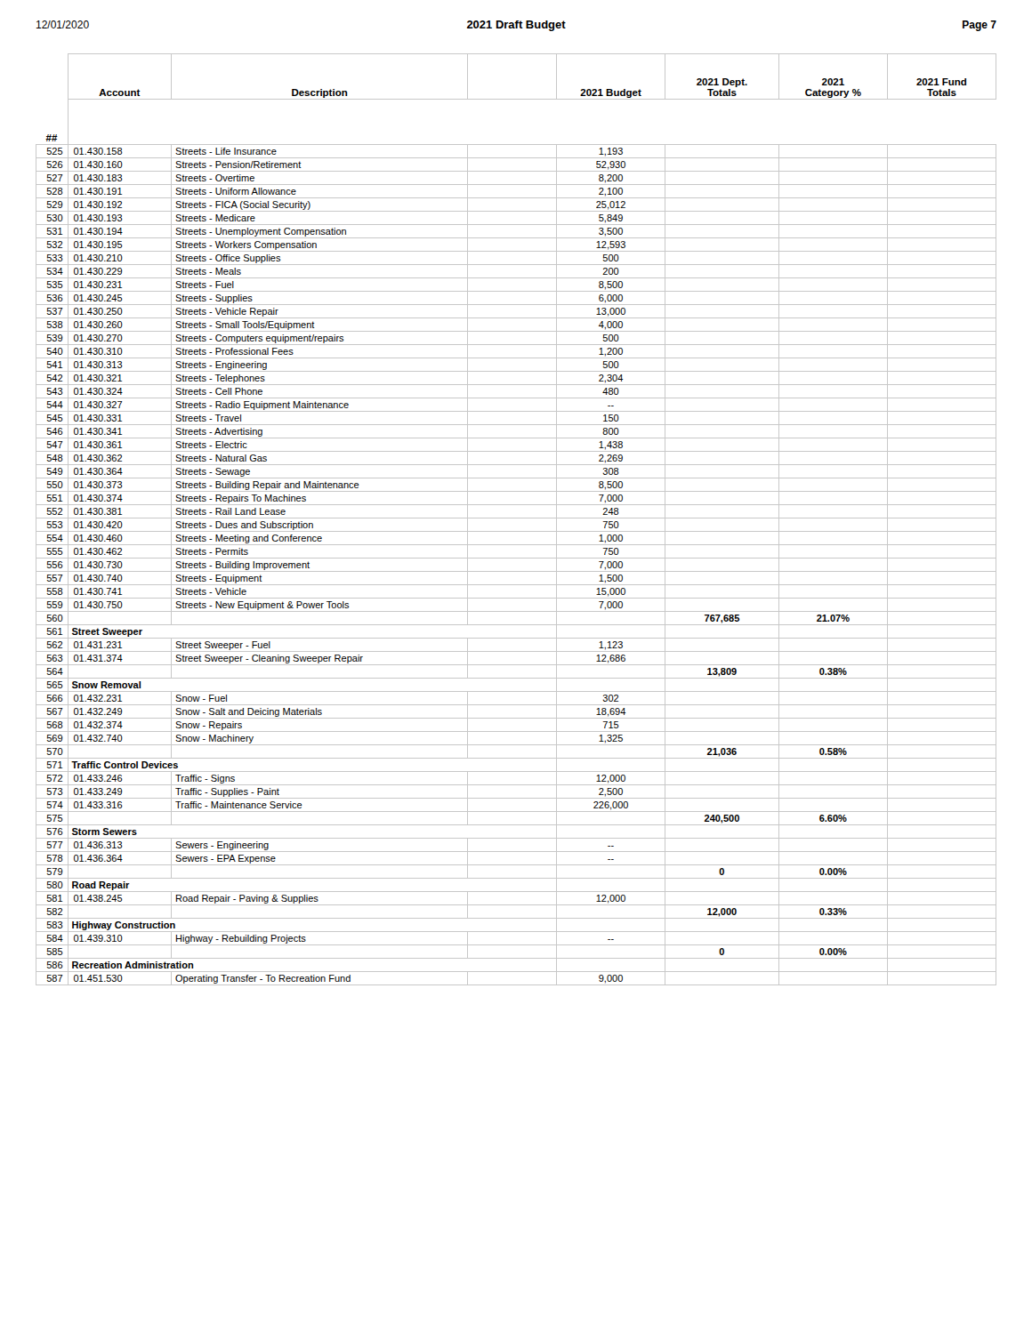12/01/2020
2021 Draft Budget
Page 7
| | Account | Description | | 2021 Budget | 2021 Dept. Totals | 2021 Category % | 2021 Fund Totals |
| --- | --- | --- | --- | --- | --- | --- | --- |
| ## | | | | | | | |
| 525 | 01.430.158 | Streets - Life Insurance | | 1,193 | | | |
| 526 | 01.430.160 | Streets - Pension/Retirement | | 52,930 | | | |
| 527 | 01.430.183 | Streets - Overtime | | 8,200 | | | |
| 528 | 01.430.191 | Streets - Uniform Allowance | | 2,100 | | | |
| 529 | 01.430.192 | Streets - FICA (Social Security) | | 25,012 | | | |
| 530 | 01.430.193 | Streets - Medicare | | 5,849 | | | |
| 531 | 01.430.194 | Streets - Unemployment Compensation | | 3,500 | | | |
| 532 | 01.430.195 | Streets - Workers Compensation | | 12,593 | | | |
| 533 | 01.430.210 | Streets - Office Supplies | | 500 | | | |
| 534 | 01.430.229 | Streets - Meals | | 200 | | | |
| 535 | 01.430.231 | Streets - Fuel | | 8,500 | | | |
| 536 | 01.430.245 | Streets - Supplies | | 6,000 | | | |
| 537 | 01.430.250 | Streets - Vehicle Repair | | 13,000 | | | |
| 538 | 01.430.260 | Streets - Small Tools/Equipment | | 4,000 | | | |
| 539 | 01.430.270 | Streets - Computers equipment/repairs | | 500 | | | |
| 540 | 01.430.310 | Streets - Professional Fees | | 1,200 | | | |
| 541 | 01.430.313 | Streets - Engineering | | 500 | | | |
| 542 | 01.430.321 | Streets - Telephones | | 2,304 | | | |
| 543 | 01.430.324 | Streets - Cell Phone | | 480 | | | |
| 544 | 01.430.327 | Streets - Radio Equipment Maintenance | | -- | | | |
| 545 | 01.430.331 | Streets - Travel | | 150 | | | |
| 546 | 01.430.341 | Streets - Advertising | | 800 | | | |
| 547 | 01.430.361 | Streets - Electric | | 1,438 | | | |
| 548 | 01.430.362 | Streets - Natural Gas | | 2,269 | | | |
| 549 | 01.430.364 | Streets - Sewage | | 308 | | | |
| 550 | 01.430.373 | Streets - Building Repair and Maintenance | | 8,500 | | | |
| 551 | 01.430.374 | Streets - Repairs To Machines | | 7,000 | | | |
| 552 | 01.430.381 | Streets - Rail Land Lease | | 248 | | | |
| 553 | 01.430.420 | Streets - Dues and Subscription | | 750 | | | |
| 554 | 01.430.460 | Streets - Meeting and Conference | | 1,000 | | | |
| 555 | 01.430.462 | Streets - Permits | | 750 | | | |
| 556 | 01.430.730 | Streets - Building Improvement | | 7,000 | | | |
| 557 | 01.430.740 | Streets - Equipment | | 1,500 | | | |
| 558 | 01.430.741 | Streets - Vehicle | | 15,000 | | | |
| 559 | 01.430.750 | Streets - New Equipment & Power Tools | | 7,000 | | | |
| 560 | | | | | 767,685 | 21.07% | |
| 561 | Street Sweeper | | | | |
| 562 | 01.431.231 | Street Sweeper - Fuel | | 1,123 | | | |
| 563 | 01.431.374 | Street Sweeper - Cleaning Sweeper Repair | | 12,686 | | | |
| 564 | | | | | 13,809 | 0.38% | |
| 565 | Snow Removal | | | | |
| 566 | 01.432.231 | Snow - Fuel | | 302 | | | |
| 567 | 01.432.249 | Snow - Salt and Deicing Materials | | 18,694 | | | |
| 568 | 01.432.374 | Snow - Repairs | | 715 | | | |
| 569 | 01.432.740 | Snow - Machinery | | 1,325 | | | |
| 570 | | | | | 21,036 | 0.58% | |
| 571 | Traffic Control Devices | | | | |
| 572 | 01.433.246 | Traffic - Signs | | 12,000 | | | |
| 573 | 01.433.249 | Traffic - Supplies - Paint | | 2,500 | | | |
| 574 | 01.433.316 | Traffic - Maintenance Service | | 226,000 | | | |
| 575 | | | | | 240,500 | 6.60% | |
| 576 | Storm Sewers | | | | |
| 577 | 01.436.313 | Sewers - Engineering | | -- | | | |
| 578 | 01.436.364 | Sewers - EPA Expense | | -- | | | |
| 579 | | | | | 0 | 0.00% | |
| 580 | Road Repair | | | | |
| 581 | 01.438.245 | Road Repair - Paving & Supplies | | 12,000 | | | |
| 582 | | | | | 12,000 | 0.33% | |
| 583 | Highway Construction | | | | |
| 584 | 01.439.310 | Highway - Rebuilding Projects | | -- | | | |
| 585 | | | | | 0 | 0.00% | |
| 586 | Recreation Administration | | | | |
| 587 | 01.451.530 | Operating Transfer - To Recreation Fund | | 9,000 | | | |